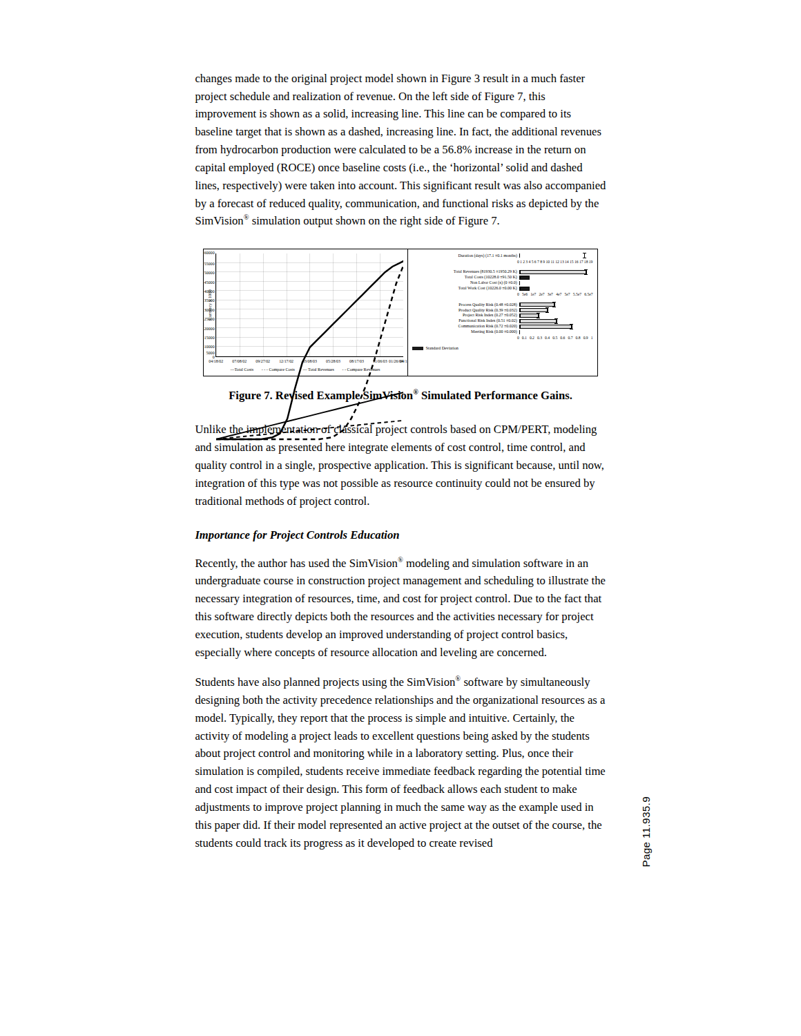changes made to the original project model shown in Figure 3 result in a much faster project schedule and realization of revenue. On the left side of Figure 7, this improvement is shown as a solid, increasing line. This line can be compared to its baseline target that is shown as a dashed, increasing line. In fact, the additional revenues from hydrocarbon production were calculated to be a 56.8% increase in the return on capital employed (ROCE) once baseline costs (i.e., the ‘horizontal’ solid and dashed lines, respectively) were taken into account. This significant result was also accompanied by a forecast of reduced quality, communication, and functional risks as depicted by the SimVision® simulation output shown on the right side of Figure 7.
Currency x 1000
60000
55000
50000
45000
40000
35000
30000
25000
20000
15000
10000
5000
0
04/18/02
07/08/02
09/27/02
12/17/02
03/08/03
05/28/03
08/17/03
11/06/03
01/26/04
04/1
—Total Costs - - - Compare Costs — Total Revenues - - Compare Revenues
Duration (days) (17.1 ±0.1 months)
012345678910111213141516171819
Total Revenues (81930.5 ±1950.29 K)
Total Costs (10228.0 ±91.50 K)
Non Labor Cost (x) (0 ±0.0)
Total Work Cost (10226.0 ±0.00 K)
05e61e72e73e74e75e75.5e76.5e7
Process Quality Risk (0.48 ±0.028)
Product Quality Risk (0.39 ±0.032)
Project Risk Index (0.27 ±0.052)
Functional Risk Index (0.51 ±0.02)
Communication Risk (0.72 ±0.020)
Meeting Risk (0.00 ±0.000)
00.10.20.30.40.50.60.70.80.91
Standard Deviation
Figure 7. Revised Example SimVision® Simulated Performance Gains.
Unlike the implementation of classical project controls based on CPM/PERT, modeling and simulation as presented here integrate elements of cost control, time control, and quality control in a single, prospective application. This is significant because, until now, integration of this type was not possible as resource continuity could not be ensured by traditional methods of project control.
Importance for Project Controls Education
Recently, the author has used the SimVision® modeling and simulation software in an undergraduate course in construction project management and scheduling to illustrate the necessary integration of resources, time, and cost for project control. Due to the fact that this software directly depicts both the resources and the activities necessary for project execution, students develop an improved understanding of project control basics, especially where concepts of resource allocation and leveling are concerned.
Students have also planned projects using the SimVision® software by simultaneously designing both the activity precedence relationships and the organizational resources as a model. Typically, they report that the process is simple and intuitive. Certainly, the activity of modeling a project leads to excellent questions being asked by the students about project control and monitoring while in a laboratory setting. Plus, once their simulation is compiled, students receive immediate feedback regarding the potential time and cost impact of their design. This form of feedback allows each student to make adjustments to improve project planning in much the same way as the example used in this paper did. If their model represented an active project at the outset of the course, the students could track its progress as it developed to create revised
Page 11.935.9